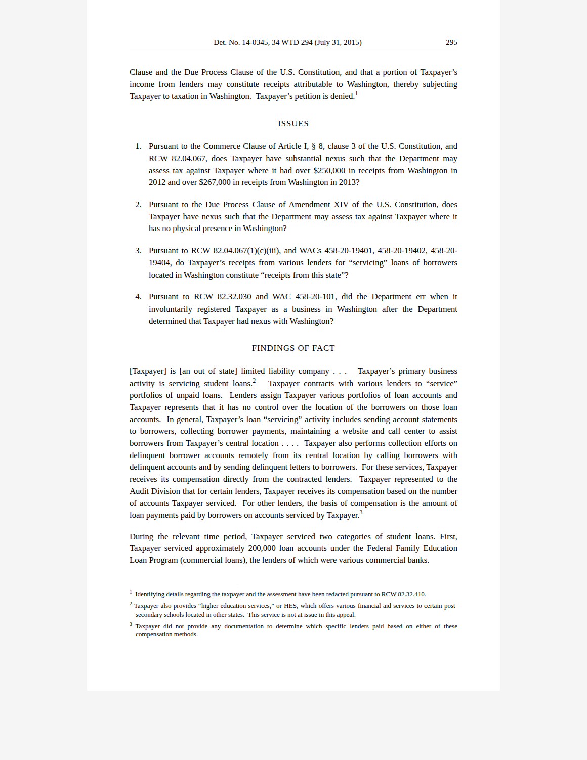Det. No. 14-0345, 34 WTD 294 (July 31, 2015) 295
Clause and the Due Process Clause of the U.S. Constitution, and that a portion of Taxpayer’s income from lenders may constitute receipts attributable to Washington, thereby subjecting Taxpayer to taxation in Washington. Taxpayer’s petition is denied.1
ISSUES
Pursuant to the Commerce Clause of Article I, § 8, clause 3 of the U.S. Constitution, and RCW 82.04.067, does Taxpayer have substantial nexus such that the Department may assess tax against Taxpayer where it had over $250,000 in receipts from Washington in 2012 and over $267,000 in receipts from Washington in 2013?
Pursuant to the Due Process Clause of Amendment XIV of the U.S. Constitution, does Taxpayer have nexus such that the Department may assess tax against Taxpayer where it has no physical presence in Washington?
Pursuant to RCW 82.04.067(1)(c)(iii), and WACs 458-20-19401, 458-20-19402, 458-20-19404, do Taxpayer’s receipts from various lenders for “servicing” loans of borrowers located in Washington constitute “receipts from this state”?
Pursuant to RCW 82.32.030 and WAC 458-20-101, did the Department err when it involuntarily registered Taxpayer as a business in Washington after the Department determined that Taxpayer had nexus with Washington?
FINDINGS OF FACT
[Taxpayer] is [an out of state] limited liability company . . . Taxpayer’s primary business activity is servicing student loans.2 Taxpayer contracts with various lenders to “service” portfolios of unpaid loans. Lenders assign Taxpayer various portfolios of loan accounts and Taxpayer represents that it has no control over the location of the borrowers on those loan accounts. In general, Taxpayer’s loan “servicing” activity includes sending account statements to borrowers, collecting borrower payments, maintaining a website and call center to assist borrowers from Taxpayer’s central location . . . . Taxpayer also performs collection efforts on delinquent borrower accounts remotely from its central location by calling borrowers with delinquent accounts and by sending delinquent letters to borrowers. For these services, Taxpayer receives its compensation directly from the contracted lenders. Taxpayer represented to the Audit Division that for certain lenders, Taxpayer receives its compensation based on the number of accounts Taxpayer serviced. For other lenders, the basis of compensation is the amount of loan payments paid by borrowers on accounts serviced by Taxpayer.3
During the relevant time period, Taxpayer serviced two categories of student loans. First, Taxpayer serviced approximately 200,000 loan accounts under the Federal Family Education Loan Program (commercial loans), the lenders of which were various commercial banks.
1 Identifying details regarding the taxpayer and the assessment have been redacted pursuant to RCW 82.32.410.
2 Taxpayer also provides “higher education services,” or HES, which offers various financial aid services to certain post-secondary schools located in other states. This service is not at issue in this appeal.
3 Taxpayer did not provide any documentation to determine which specific lenders paid based on either of these compensation methods.